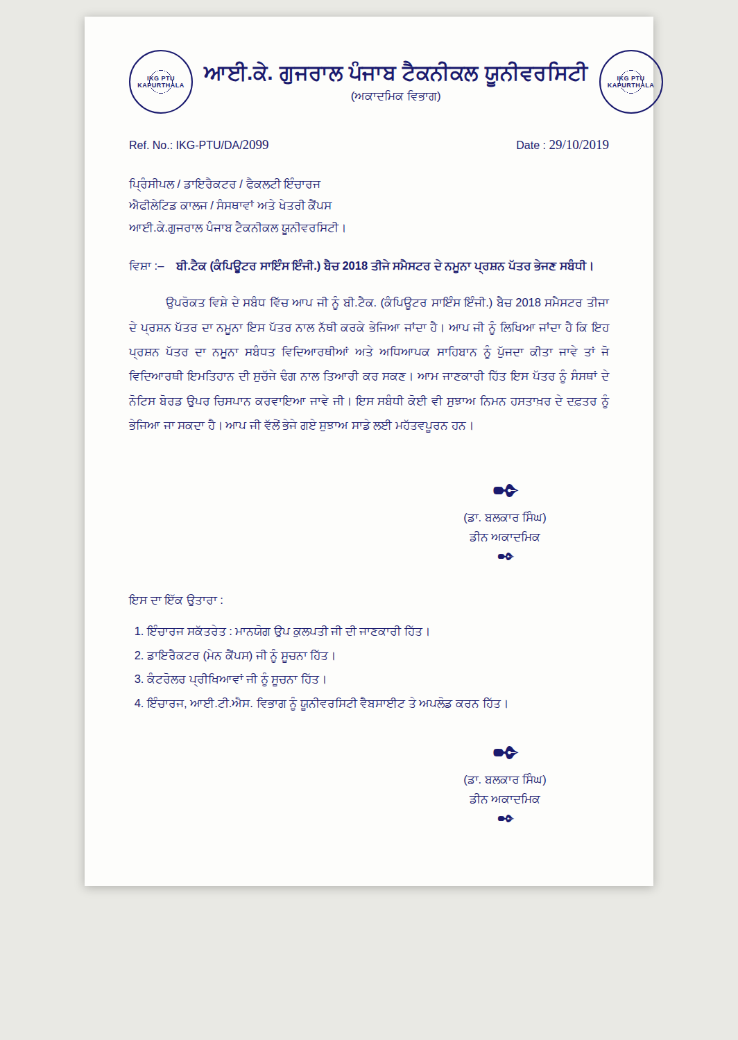IKG PTU
KAPURTHALA
ਆਈ.ਕੇ. ਗੁਜਰਾਲ ਪੰਜਾਬ ਟੈਕਨੀਕਲ ਯੂਨੀਵਰਸਿਟੀ
(ਅਕਾਦਮਿਕ ਵਿਭਾਗ)
IKG PTU
KAPURTHALA
Ref. No.: IKG-PTU/DA/2099
Date : 29/10/2019
ਪ੍ਰਿੰਸੀਪਲ / ਡਾਇਰੈਕਟਰ / ਫੈਕਲਟੀ ਇੰਚਾਰਜ
ਐਫੀਲੇਟਿਡ ਕਾਲਜ / ਸੰਸਥਾਵਾਂ ਅਤੇ ਖੇਤਰੀ ਕੈਂਪਸ
ਆਈ.ਕੇ.ਗੁਜਰਾਲ ਪੰਜਾਬ ਟੈਕਨੀਕਲ ਯੂਨੀਵਰਸਿਟੀ।
ਵਿਸ਼ਾ :– ਬੀ.ਟੈਕ (ਕੰਪਿਊਟਰ ਸਾਇੰਸ ਇੰਜੀ.) ਬੈਚ 2018 ਤੀਜੇ ਸਮੈਸਟਰ ਦੇ ਨਮੂਨਾ ਪ੍ਰਸ਼ਨ ਪੱਤਰ ਭੇਜਣ ਸਬੰਧੀ।
ਉਪਰੋਕਤ ਵਿਸ਼ੇ ਦੇ ਸਬੰਧ ਵਿੱਚ ਆਪ ਜੀ ਨੂੰ ਬੀ.ਟੈਕ. (ਕੰਪਿਊਟਰ ਸਾਇੰਸ ਇੰਜੀ.) ਬੈਚ 2018 ਸਮੈਸਟਰ ਤੀਜਾ ਦੇ ਪ੍ਰਸ਼ਨ ਪੱਤਰ ਦਾ ਨਮੂਨਾ ਇਸ ਪੱਤਰ ਨਾਲ ਨੱਥੀ ਕਰਕੇ ਭੇਜਿਆ ਜਾਂਦਾ ਹੈ। ਆਪ ਜੀ ਨੂੰ ਲਿਖਿਆ ਜਾਂਦਾ ਹੈ ਕਿ ਇਹ ਪ੍ਰਸ਼ਨ ਪੱਤਰ ਦਾ ਨਮੂਨਾ ਸਬੰਧਤ ਵਿਦਿਆਰਥੀਆਂ ਅਤੇ ਅਧਿਆਪਕ ਸਾਹਿਬਾਨ ਨੂੰ ਪੁੱਜਦਾ ਕੀਤਾ ਜਾਵੇ ਤਾਂ ਜੋ ਵਿਦਿਆਰਥੀ ਇਮਤਿਹਾਨ ਦੀ ਸੁਚੱਜੇ ਢੰਗ ਨਾਲ ਤਿਆਰੀ ਕਰ ਸਕਣ। ਆਮ ਜਾਣਕਾਰੀ ਹਿੱਤ ਇਸ ਪੱਤਰ ਨੂੰ ਸੰਸਥਾਂ ਦੇ ਨੋਟਿਸ ਬੋਰਡ ਉਪਰ ਚਿਸਪਾਨ ਕਰਵਾਇਆ ਜਾਵੇ ਜੀ। ਇਸ ਸਬੰਧੀ ਕੋਈ ਵੀ ਸੁਝਾਅ ਨਿਮਨ ਹਸਤਾਖ਼ਰ ਦੇ ਦਫ਼ਤਰ ਨੂੰ ਭੇਜਿਆ ਜਾ ਸਕਦਾ ਹੈ। ਆਪ ਜੀ ਵੱਲੋਂ ਭੇਜੇ ਗਏ ਸੁਝਾਅ ਸਾਡੇ ਲਈ ਮਹੱਤਵਪੂਰਨ ਹਨ।
✒
(ਡਾ. ਬਲਕਾਰ ਸਿੰਘ)
ਡੀਨ ਅਕਾਦਮਿਕ
✒
ਇਸ ਦਾ ਇੱਕ ਉਤਾਰਾ :
ਇੰਚਾਰਜ ਸਕੱਤਰੇਤ : ਮਾਨਯੋਗ ਉਪ ਕੁਲਪਤੀ ਜੀ ਦੀ ਜਾਣਕਾਰੀ ਹਿੱਤ।
ਡਾਇਰੈਕਟਰ (ਮੇਨ ਕੈਂਪਸ) ਜੀ ਨੂੰ ਸੂਚਨਾ ਹਿੱਤ।
ਕੰਟਰੋਲਰ ਪ੍ਰੀਖਿਆਵਾਂ ਜੀ ਨੂੰ ਸੂਚਨਾ ਹਿੱਤ।
ਇੰਚਾਰਜ, ਆਈ.ਟੀ.ਐਸ. ਵਿਭਾਗ ਨੂੰ ਯੂਨੀਵਰਸਿਟੀ ਵੈਬਸਾਈਟ ਤੇ ਅਪਲੋਡ ਕਰਨ ਹਿੱਤ।
✒
(ਡਾ. ਬਲਕਾਰ ਸਿੰਘ)
ਡੀਨ ਅਕਾਦਮਿਕ
✒